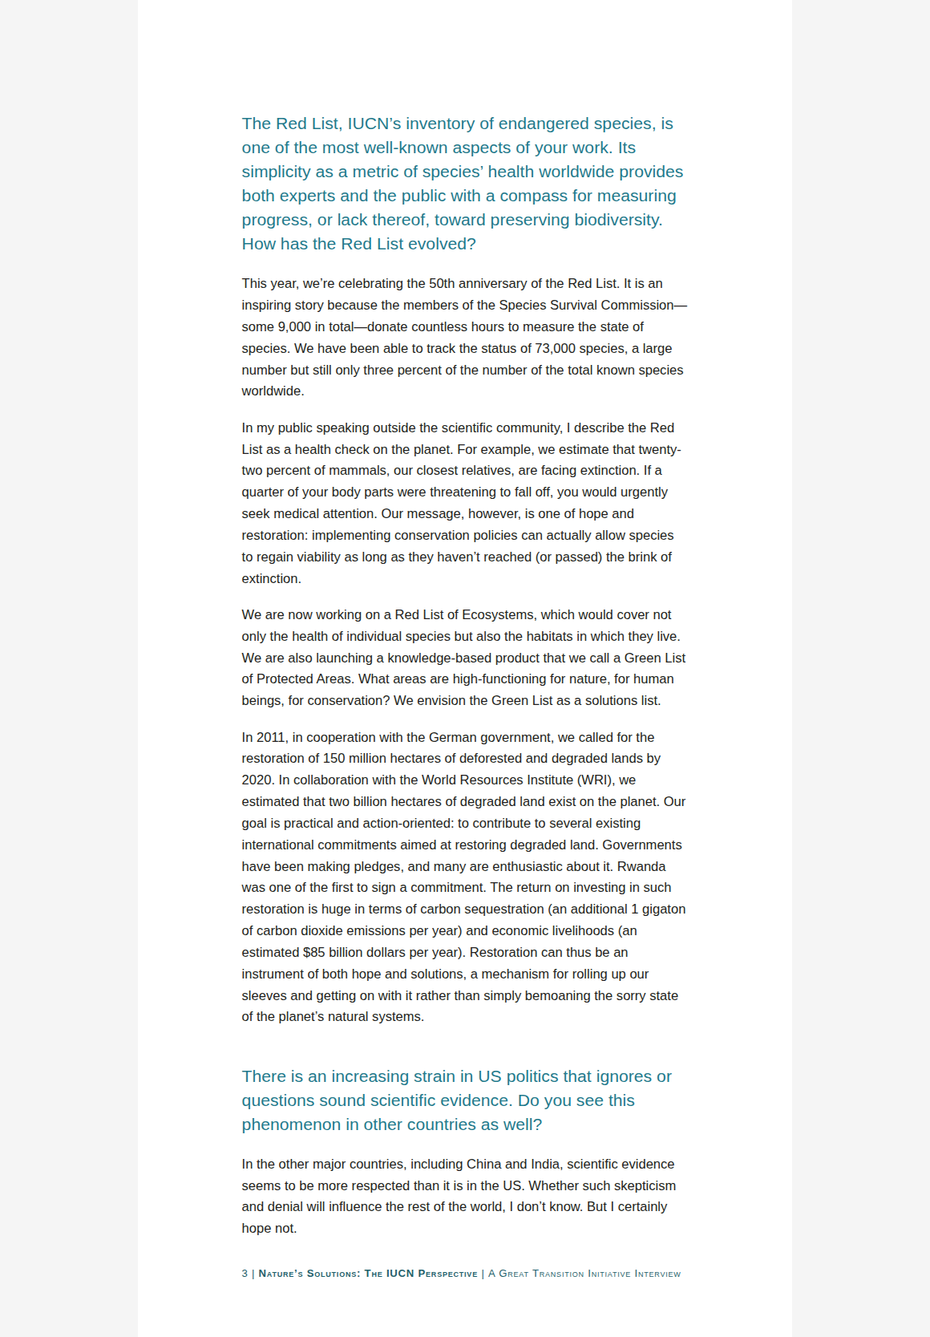The Red List, IUCN’s inventory of endangered species, is one of the most well-known aspects of your work. Its simplicity as a metric of species’ health worldwide provides both experts and the public with a compass for measuring progress, or lack thereof, toward preserving biodiversity. How has the Red List evolved?
This year, we’re celebrating the 50th anniversary of the Red List. It is an inspiring story because the members of the Species Survival Commission—some 9,000 in total—donate countless hours to measure the state of species. We have been able to track the status of 73,000 species, a large number but still only three percent of the number of the total known species worldwide.
In my public speaking outside the scientific community, I describe the Red List as a health check on the planet. For example, we estimate that twenty-two percent of mammals, our closest relatives, are facing extinction. If a quarter of your body parts were threatening to fall off, you would urgently seek medical attention. Our message, however, is one of hope and restoration: implementing conservation policies can actually allow species to regain viability as long as they haven’t reached (or passed) the brink of extinction.
We are now working on a Red List of Ecosystems, which would cover not only the health of individual species but also the habitats in which they live. We are also launching a knowledge-based product that we call a Green List of Protected Areas. What areas are high-functioning for nature, for human beings, for conservation? We envision the Green List as a solutions list.
In 2011, in cooperation with the German government, we called for the restoration of 150 million hectares of deforested and degraded lands by 2020. In collaboration with the World Resources Institute (WRI), we estimated that two billion hectares of degraded land exist on the planet. Our goal is practical and action-oriented: to contribute to several existing international commitments aimed at restoring degraded land. Governments have been making pledges, and many are enthusiastic about it. Rwanda was one of the first to sign a commitment. The return on investing in such restoration is huge in terms of carbon sequestration (an additional 1 gigaton of carbon dioxide emissions per year) and economic livelihoods (an estimated $85 billion dollars per year). Restoration can thus be an instrument of both hope and solutions, a mechanism for rolling up our sleeves and getting on with it rather than simply bemoaning the sorry state of the planet’s natural systems.
There is an increasing strain in US politics that ignores or questions sound scientific evidence. Do you see this phenomenon in other countries as well?
In the other major countries, including China and India, scientific evidence seems to be more respected than it is in the US. Whether such skepticism and denial will influence the rest of the world, I don’t know. But I certainly hope not.
3|Nature’s Solutions: The IUCN Perspective|A Great Transition Initiative Interview